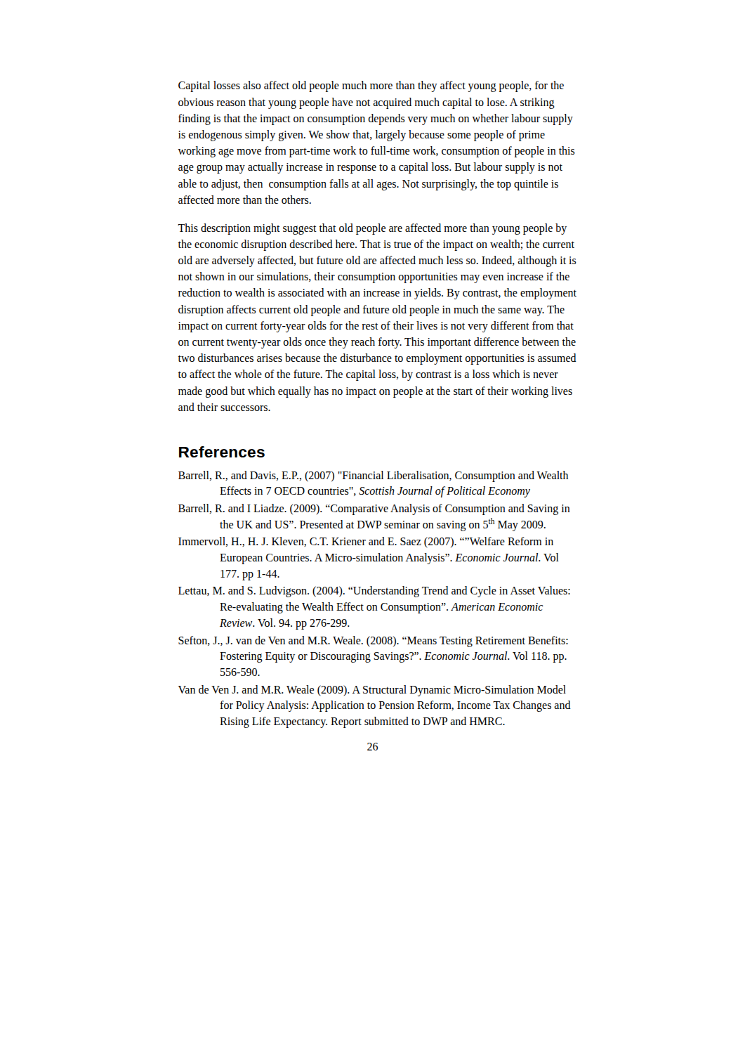Capital losses also affect old people much more than they affect young people, for the obvious reason that young people have not acquired much capital to lose. A striking finding is that the impact on consumption depends very much on whether labour supply is endogenous simply given. We show that, largely because some people of prime working age move from part-time work to full-time work, consumption of people in this age group may actually increase in response to a capital loss. But labour supply is not able to adjust, then consumption falls at all ages. Not surprisingly, the top quintile is affected more than the others.
This description might suggest that old people are affected more than young people by the economic disruption described here. That is true of the impact on wealth; the current old are adversely affected, but future old are affected much less so. Indeed, although it is not shown in our simulations, their consumption opportunities may even increase if the reduction to wealth is associated with an increase in yields. By contrast, the employment disruption affects current old people and future old people in much the same way. The impact on current forty-year olds for the rest of their lives is not very different from that on current twenty-year olds once they reach forty. This important difference between the two disturbances arises because the disturbance to employment opportunities is assumed to affect the whole of the future. The capital loss, by contrast is a loss which is never made good but which equally has no impact on people at the start of their working lives and their successors.
References
Barrell, R., and Davis, E.P., (2007) "Financial Liberalisation, Consumption and Wealth Effects in 7 OECD countries", Scottish Journal of Political Economy
Barrell, R. and I Liadze. (2009). “Comparative Analysis of Consumption and Saving in the UK and US”. Presented at DWP seminar on saving on 5th May 2009.
Immervoll, H., H. J. Kleven, C.T. Kriener and E. Saez (2007). “”Welfare Reform in European Countries. A Micro-simulation Analysis”. Economic Journal. Vol 177. pp 1-44.
Lettau, M. and S. Ludvigson. (2004). “Understanding Trend and Cycle in Asset Values: Re-evaluating the Wealth Effect on Consumption”. American Economic Review. Vol. 94. pp 276-299.
Sefton, J., J. van de Ven and M.R. Weale. (2008). “Means Testing Retirement Benefits: Fostering Equity or Discouraging Savings?”. Economic Journal. Vol 118. pp. 556-590.
Van de Ven J. and M.R. Weale (2009). A Structural Dynamic Micro-Simulation Model for Policy Analysis: Application to Pension Reform, Income Tax Changes and Rising Life Expectancy. Report submitted to DWP and HMRC.
26